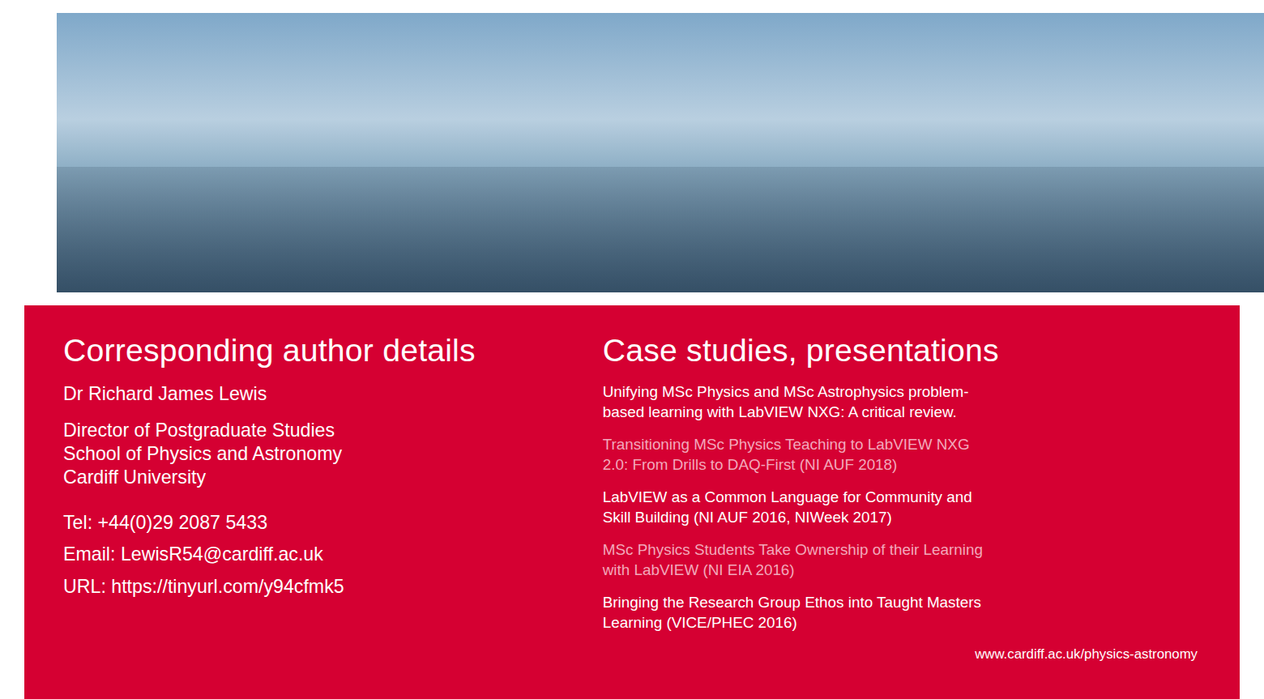Corresponding author details
Dr Richard James Lewis
Director of Postgraduate Studies
School of Physics and Astronomy
Cardiff University
Tel: +44(0)29 2087 5433
Email: LewisR54@cardiff.ac.uk
URL: https://tinyurl.com/y94cfmk5
Case studies, presentations
Unifying MSc Physics and MSc Astrophysics problem-based learning with LabVIEW NXG: A critical review.
Transitioning MSc Physics Teaching to LabVIEW NXG 2.0: From Drills to DAQ-First (NI AUF 2018)
LabVIEW as a Common Language for Community and Skill Building (NI AUF 2016, NIWeek 2017)
MSc Physics Students Take Ownership of their Learning with LabVIEW (NI EIA 2016)
Bringing the Research Group Ethos into Taught Masters Learning (VICE/PHEC 2016)
www.cardiff.ac.uk/physics-astronomy